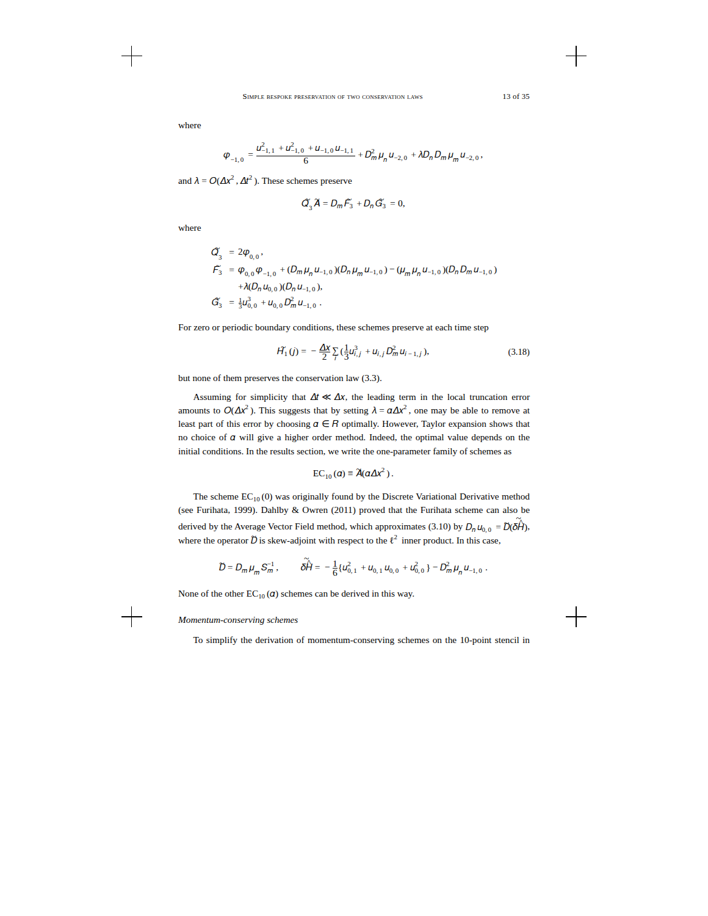Simple bespoke preservation of two conservation laws 13 of 35
where
φ−1,0 = u−1,12 + u−1,02 + u−1,0 u−1,1 6 + Dm2 μn u−2,0 + λ Dn Dm μm u−2,0 ,
and λ=O(Δx2,Δt2). These schemes preserve
Q3~ A~ = Dm F3~ + Dn G3~ = 0 ,
where
| Q 3 ~ | = | 2 φ 0 , 0 , |
| F 3 ~ | = | φ 0 , 0 φ − 1 , 0 + ( D m μ n u − 1 , 0 ) ( D n μ m u − 1 , 0 ) − ( μ m μ n u − 1 , 0 ) ( D n D m u − 1 , 0 ) |
| | | + λ ( D n u 0 , 0 ) ( D n u − 1 , 0 ) , |
| G 3 ~ | = | 1 3 u 0 , 0 3 + u 0 , 0 D m 2 u − 1 , 0 . |
For zero or periodic boundary conditions, these schemes preserve at each time step
H1~ (j) = − Δx2 ∑i ( 13 ui,j3 + ui,j Dm2 ui−1,j ) , (3.18)
but none of them preserves the conservation law (3.3).
Assuming for simplicity that Δt≪Δx, the leading term in the local truncation error amounts to O(Δx2). This suggests that by setting λ=αΔx2, one may be able to remove at least part of this error by choosing α∈R optimally. However, Taylor expansion shows that no choice of α will give a higher order method. Indeed, the optimal value depends on the initial conditions. In the results section, we write the one-parameter family of schemes as
EC10 (α) ≡ A~ (αΔx2) .
The scheme EC10(0) was originally found by the Discrete Variational Derivative method (see Furihata, 1999). Dahlby & Owren (2011) proved that the Furihata scheme can also be derived by the Average Vector Field method, which approximates (3.10) by Dnu0,0=D~(δH^~), where the operator D~ is skew-adjoint with respect to the ℓ2 inner product. In this case,
D~ = Dm μm Sm−1 , δH^~ = − 16 { u0,12 + u0,1 u0,0 + u0,02 } − Dm2 μn u−1,0 .
None of the other EC10(α) schemes can be derived in this way.
Momentum-conserving schemes
To simplify the derivation of momentum-conserving schemes on the 10-point stencil in Fig. 3, use